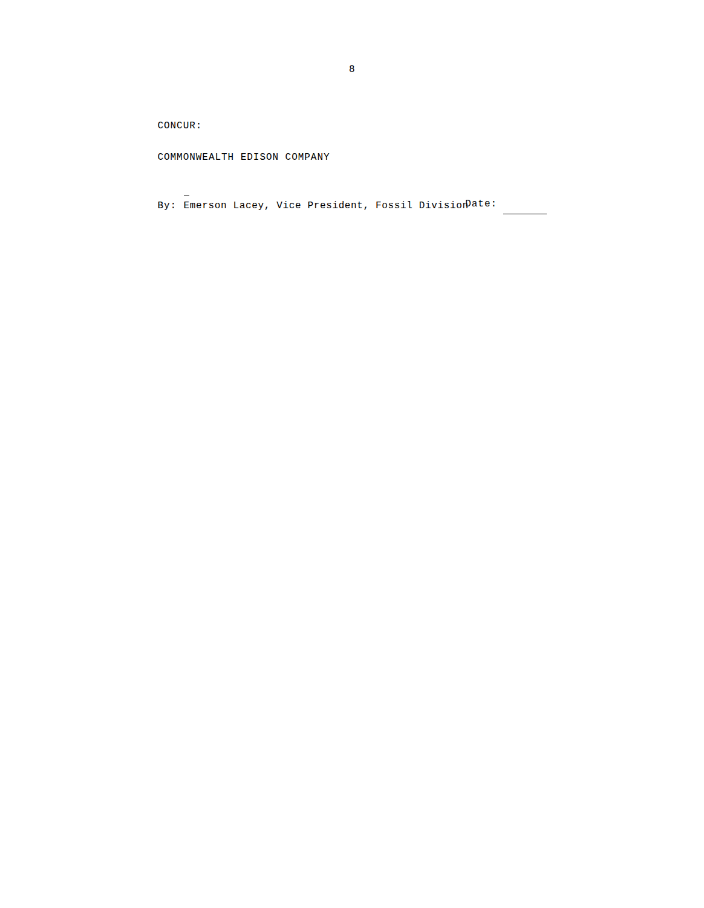8
CONCUR:
COMMONWEALTH EDISON COMPANY
By: Emerson Lacey, Vice President, Fossil Division Date: